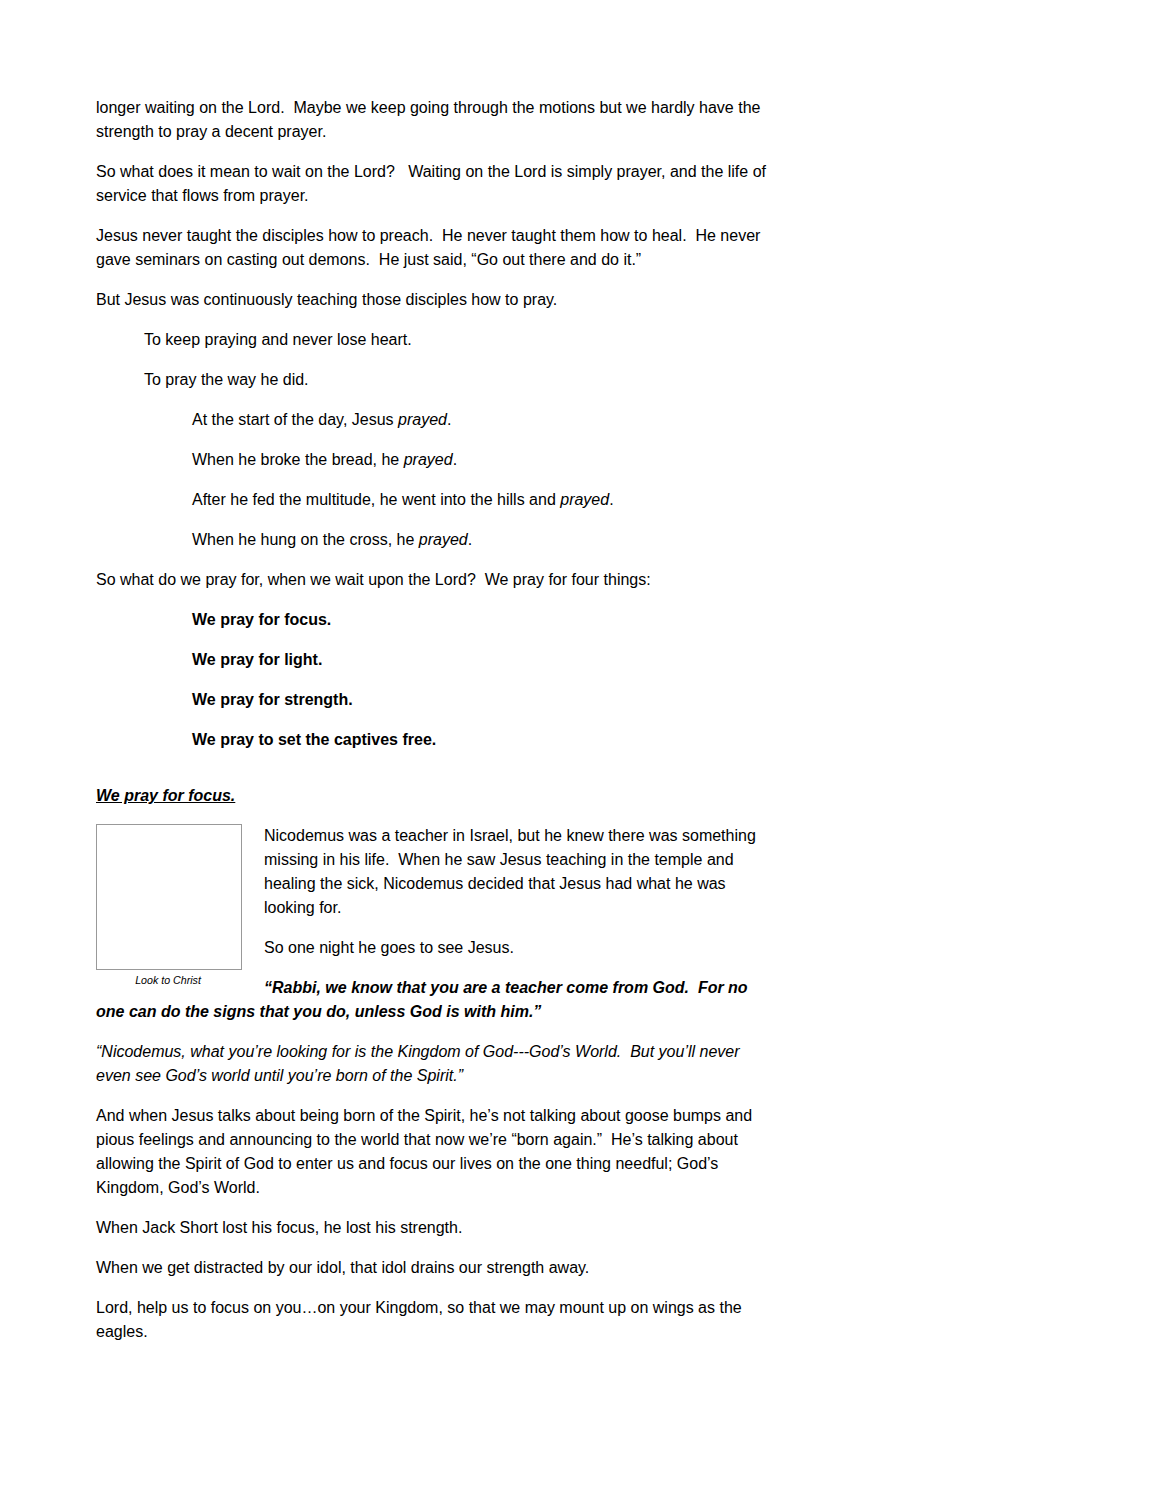longer waiting on the Lord. Maybe we keep going through the motions but we hardly have the strength to pray a decent prayer.
So what does it mean to wait on the Lord? Waiting on the Lord is simply prayer, and the life of service that flows from prayer.
Jesus never taught the disciples how to preach. He never taught them how to heal. He never gave seminars on casting out demons. He just said, “Go out there and do it.”
But Jesus was continuously teaching those disciples how to pray.
To keep praying and never lose heart.
To pray the way he did.
At the start of the day, Jesus prayed.
When he broke the bread, he prayed.
After he fed the multitude, he went into the hills and prayed.
When he hung on the cross, he prayed.
So what do we pray for, when we wait upon the Lord? We pray for four things:
We pray for focus.
We pray for light.
We pray for strength.
We pray to set the captives free.
We pray for focus.
Look to Christ
Nicodemus was a teacher in Israel, but he knew there was something missing in his life. When he saw Jesus teaching in the temple and healing the sick, Nicodemus decided that Jesus had what he was looking for.
So one night he goes to see Jesus.
“Rabbi, we know that you are a teacher come from God. For no one can do the signs that you do, unless God is with him.”
“Nicodemus, what you’re looking for is the Kingdom of God---God’s World. But you’ll never even see God’s world until you’re born of the Spirit.”
And when Jesus talks about being born of the Spirit, he’s not talking about goose bumps and pious feelings and announcing to the world that now we’re “born again.” He’s talking about allowing the Spirit of God to enter us and focus our lives on the one thing needful; God’s Kingdom, God’s World.
When Jack Short lost his focus, he lost his strength.
When we get distracted by our idol, that idol drains our strength away.
Lord, help us to focus on you…on your Kingdom, so that we may mount up on wings as the eagles.